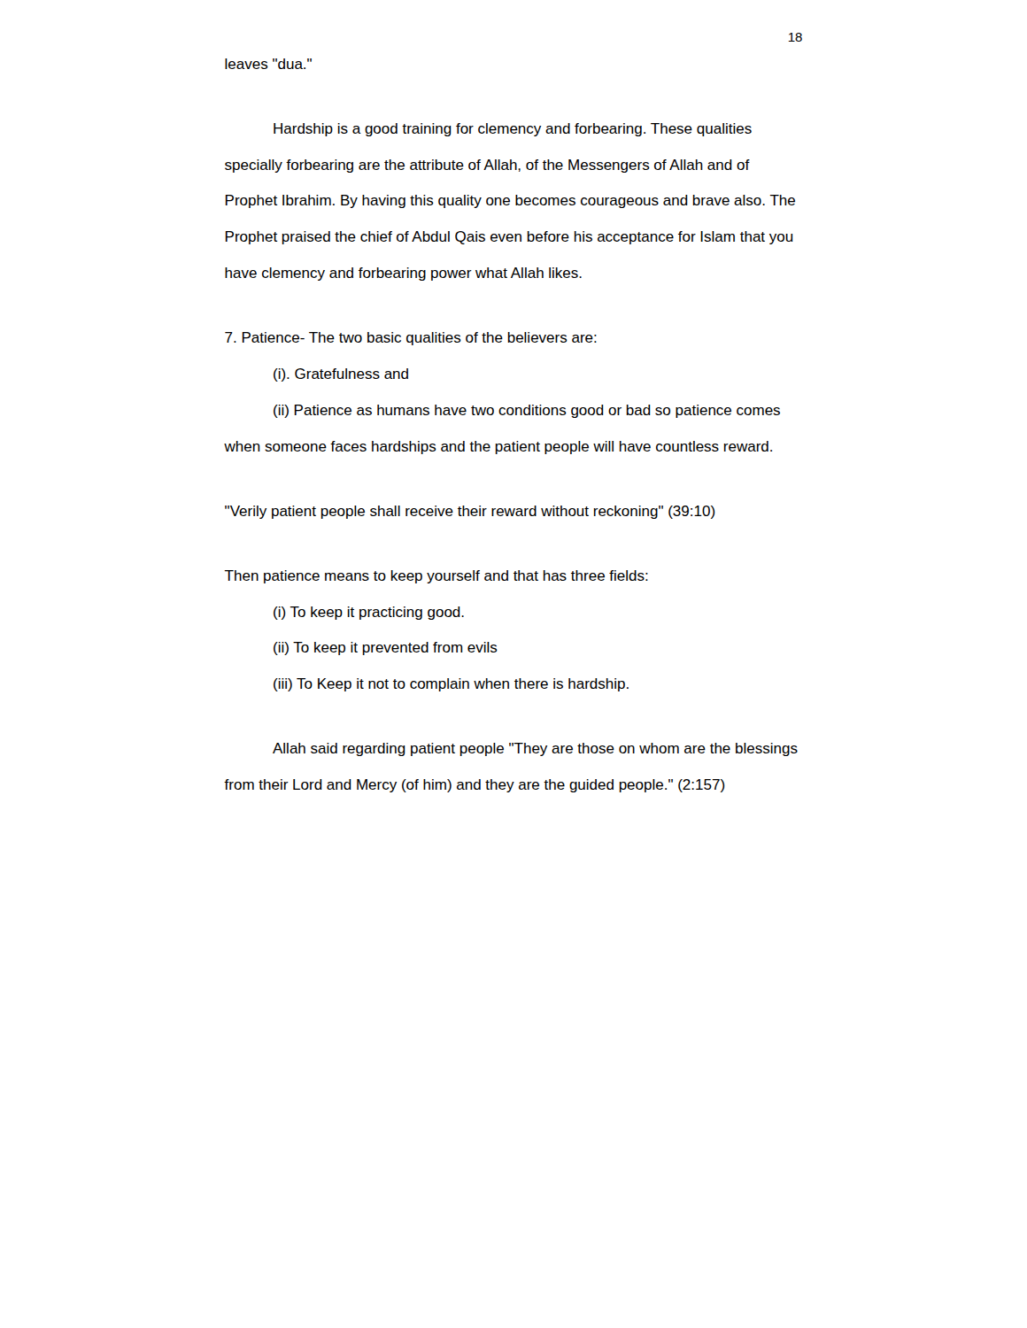18
leaves "dua."
Hardship is a good training for clemency and forbearing. These qualities specially forbearing are the attribute of Allah, of the Messengers of Allah and of Prophet Ibrahim. By having this quality one becomes courageous and brave also. The Prophet praised the chief of Abdul Qais even before his acceptance for Islam that you have clemency and forbearing power what Allah likes.
7. Patience- The two basic qualities of the believers are:
(i). Gratefulness and
(ii) Patience as humans have two conditions good or bad so patience comes when someone faces hardships and the patient people will have countless reward.
"Verily patient people shall receive their reward without reckoning" (39:10)
Then patience means to keep yourself and that has three fields:
(i) To keep it practicing good.
(ii) To keep it prevented from evils
(iii) To Keep it not to complain when there is hardship.
Allah said regarding patient people "They are those on whom are the blessings from their Lord and Mercy (of him) and they are the guided people." (2:157)